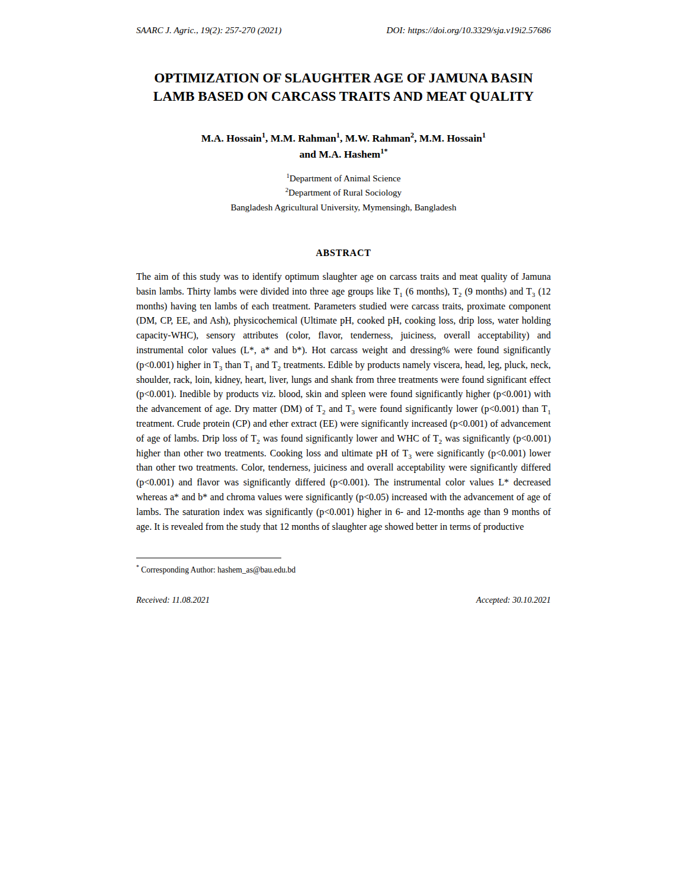SAARC J. Agric., 19(2): 257-270 (2021) DOI: https://doi.org/10.3329/sja.v19i2.57686
Optimization of Slaughter Age of Jamuna Basin Lamb Based on Carcass Traits and Meat Quality
M.A. Hossain1, M.M. Rahman1, M.W. Rahman2, M.M. Hossain1
and M.A. Hashem1*
1Department of Animal Science
2Department of Rural Sociology
Bangladesh Agricultural University, Mymensingh, Bangladesh
ABSTRACT
The aim of this study was to identify optimum slaughter age on carcass traits and meat quality of Jamuna basin lambs. Thirty lambs were divided into three age groups like T1 (6 months), T2 (9 months) and T3 (12 months) having ten lambs of each treatment. Parameters studied were carcass traits, proximate component (DM, CP, EE, and Ash), physicochemical (Ultimate pH, cooked pH, cooking loss, drip loss, water holding capacity-WHC), sensory attributes (color, flavor, tenderness, juiciness, overall acceptability) and instrumental color values (L*, a* and b*). Hot carcass weight and dressing% were found significantly (p<0.001) higher in T3 than T1 and T2 treatments. Edible by products namely viscera, head, leg, pluck, neck, shoulder, rack, loin, kidney, heart, liver, lungs and shank from three treatments were found significant effect (p<0.001). Inedible by products viz. blood, skin and spleen were found significantly higher (p<0.001) with the advancement of age. Dry matter (DM) of T2 and T3 were found significantly lower (p<0.001) than T1 treatment. Crude protein (CP) and ether extract (EE) were significantly increased (p<0.001) of advancement of age of lambs. Drip loss of T2 was found significantly lower and WHC of T2 was significantly (p<0.001) higher than other two treatments. Cooking loss and ultimate pH of T3 were significantly (p<0.001) lower than other two treatments. Color, tenderness, juiciness and overall acceptability were significantly differed (p<0.001) and flavor was significantly differed (p<0.001). The instrumental color values L* decreased whereas a* and b* and chroma values were significantly (p<0.05) increased with the advancement of age of lambs. The saturation index was significantly (p<0.001) higher in 6- and 12-months age than 9 months of age. It is revealed from the study that 12 months of slaughter age showed better in terms of productive
* Corresponding Author: hashem_as@bau.edu.bd
Received: 11.08.2021 Accepted: 30.10.2021